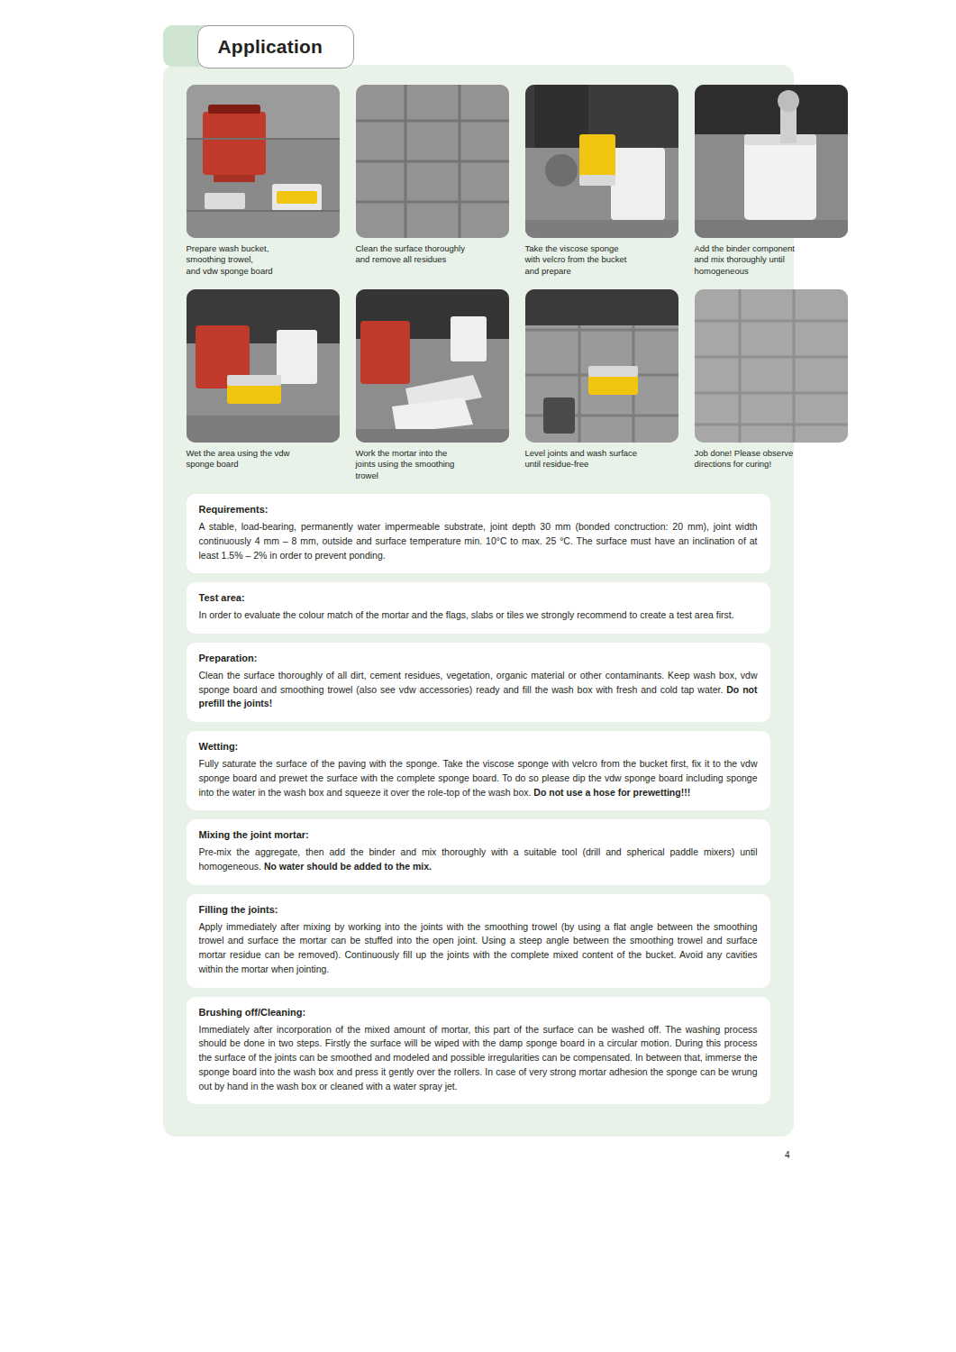Application
Prepare wash bucket,
smoothing trowel,
and vdw sponge board
Clean the surface thoroughly
and remove all residues
Take the viscose sponge
with velcro from the bucket
and prepare
Add the binder component
and mix thoroughly until
homogeneous
Wet the area using the vdw
sponge board
Work the mortar into the
joints using the smoothing
trowel
Level joints and wash surface
until residue-free
Job done! Please observe
directions for curing!
Requirements:
A stable, load-bearing, permanently water impermeable substrate, joint depth 30 mm (bonded conctruction: 20 mm), joint width continuously 4 mm – 8 mm, outside and surface temperature min. 10°C to max. 25 °C. The surface must have an inclination of at least 1.5% – 2% in order to prevent ponding.
Test area:
In order to evaluate the colour match of the mortar and the flags, slabs or tiles we strongly recommend to create a test area first.
Preparation:
Clean the surface thoroughly of all dirt, cement residues, vegetation, organic material or other contaminants. Keep wash box, vdw sponge board and smoothing trowel (also see vdw accessories) ready and fill the wash box with fresh and cold tap water. Do not prefill the joints!
Wetting:
Fully saturate the surface of the paving with the sponge. Take the viscose sponge with velcro from the bucket first, fix it to the vdw sponge board and prewet the surface with the complete sponge board. To do so please dip the vdw sponge board including sponge into the water in the wash box and squeeze it over the role-top of the wash box. Do not use a hose for prewetting!!!
Mixing the joint mortar:
Pre-mix the aggregate, then add the binder and mix thoroughly with a suitable tool (drill and spherical paddle mixers) until homogeneous. No water should be added to the mix.
Filling the joints:
Apply immediately after mixing by working into the joints with the smoothing trowel (by using a flat angle between the smoothing trowel and surface the mortar can be stuffed into the open joint. Using a steep angle between the smoothing trowel and surface mortar residue can be removed). Continuously fill up the joints with the complete mixed content of the bucket. Avoid any cavities within the mortar when jointing.
Brushing off/Cleaning:
Immediately after incorporation of the mixed amount of mortar, this part of the surface can be washed off. The washing process should be done in two steps. Firstly the surface will be wiped with the damp sponge board in a circular motion. During this process the surface of the joints can be smoothed and modeled and possible irregularities can be compensated. In between that, immerse the sponge board into the wash box and press it gently over the rollers. In case of very strong mortar adhesion the sponge can be wrung out by hand in the wash box or cleaned with a water spray jet.
4